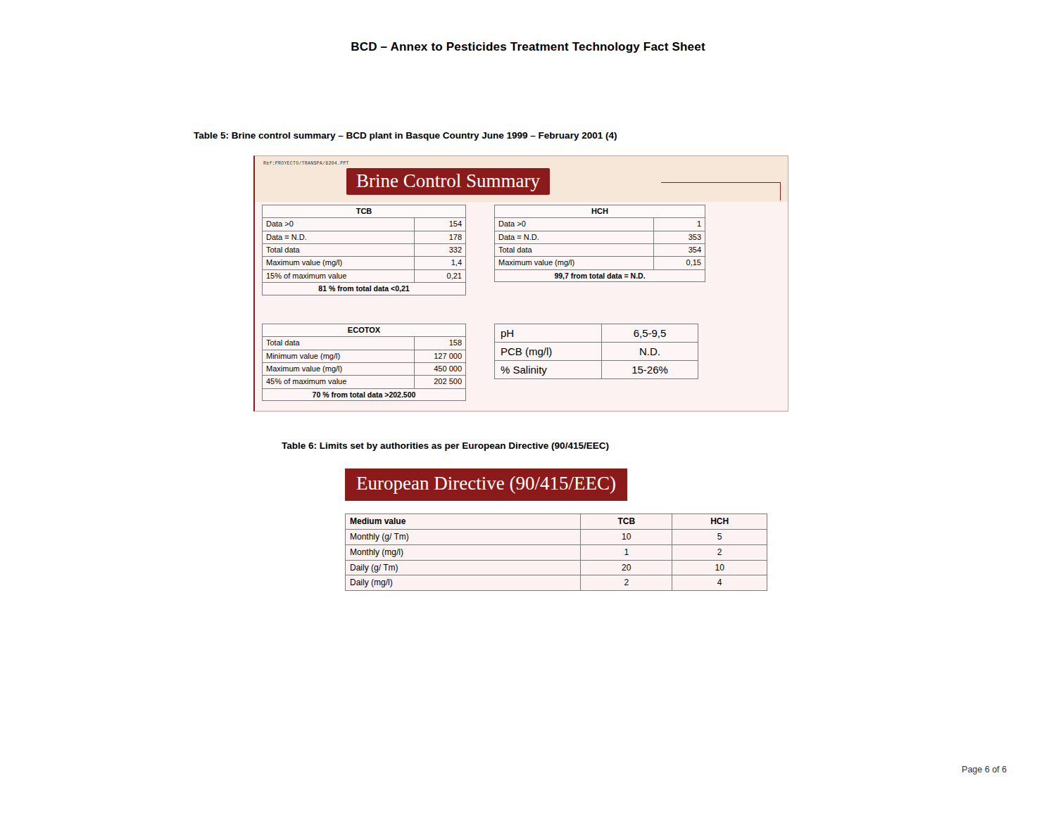BCD – Annex to Pesticides Treatment Technology Fact Sheet
Table 5: Brine control summary – BCD plant in Basque Country June 1999 – February 2001 (4)
Ref:PROYECTO/TRANSPA/8204.PPT
Brine Control Summary
| TCB |
| --- |
| Data >0 | 154 |
| Data = N.D. | 178 |
| Total data | 332 |
| Maximum value (mg/l) | 1,4 |
| 15% of maximum value | 0,21 |
| 81 % from total data <0,21 |
| HCH |
| --- |
| Data >0 | 1 |
| Data = N.D. | 353 |
| Total data | 354 |
| Maximum value (mg/l) | 0,15 |
| 99,7 from total data = N.D. |
| ECOTOX |
| --- |
| Total data | 158 |
| Minimum value (mg/l) | 127 000 |
| Maximum value (mg/l) | 450 000 |
| 45% of maximum value | 202 500 |
| 70 % from total data >202.500 |
| pH | 6,5-9,5 |
| PCB (mg/l) | N.D. |
| % Salinity | 15-26% |
Table 6: Limits set by authorities as per European Directive (90/415/EEC)
European Directive (90/415/EEC)
| Medium value | TCB | HCH |
| --- | --- | --- |
| Monthly (g/ Tm) | 10 | 5 |
| Monthly (mg/l) | 1 | 2 |
| Daily (g/ Tm) | 20 | 10 |
| Daily (mg/l) | 2 | 4 |
Page 6 of 6